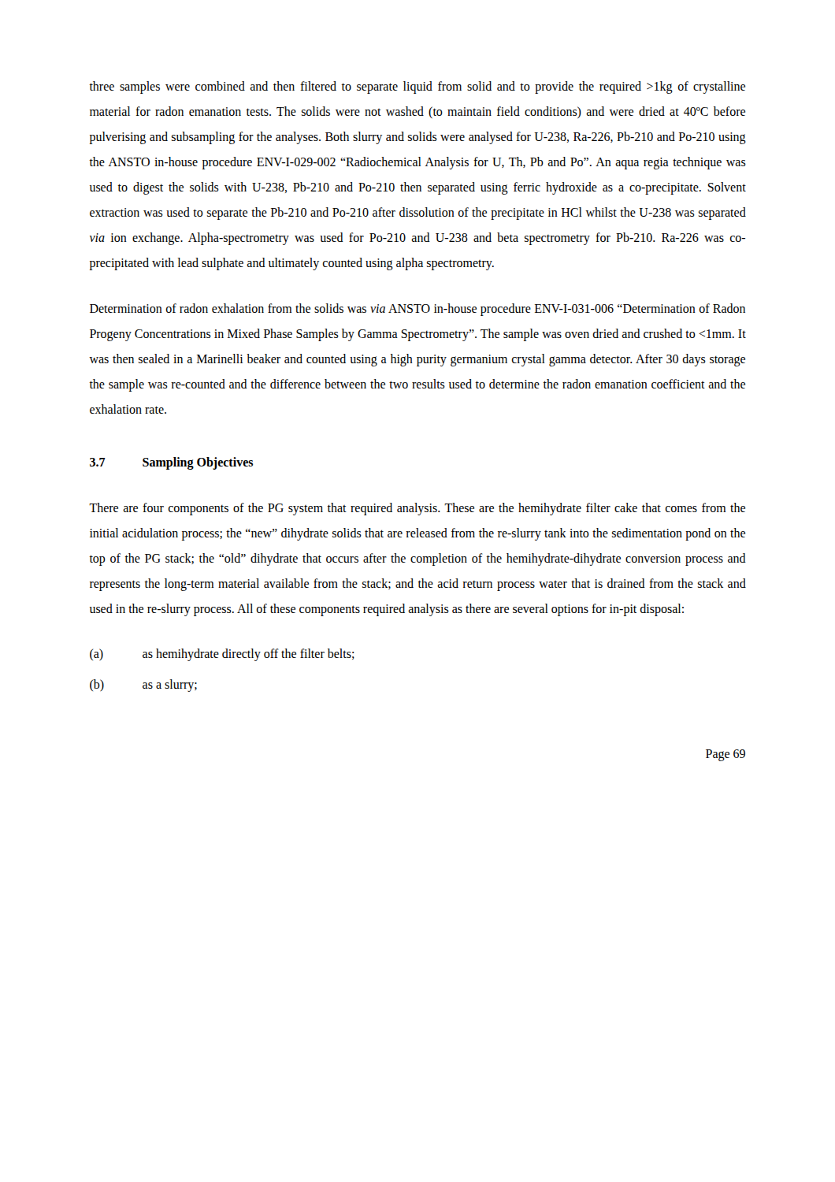three samples were combined and then filtered to separate liquid from solid and to provide the required >1kg of crystalline material for radon emanation tests. The solids were not washed (to maintain field conditions) and were dried at 40ºC before pulverising and subsampling for the analyses. Both slurry and solids were analysed for U-238, Ra-226, Pb-210 and Po-210 using the ANSTO in-house procedure ENV-I-029-002 “Radiochemical Analysis for U, Th, Pb and Po”. An aqua regia technique was used to digest the solids with U-238, Pb-210 and Po-210 then separated using ferric hydroxide as a co-precipitate. Solvent extraction was used to separate the Pb-210 and Po-210 after dissolution of the precipitate in HCl whilst the U-238 was separated via ion exchange. Alpha-spectrometry was used for Po-210 and U-238 and beta spectrometry for Pb-210. Ra-226 was co-precipitated with lead sulphate and ultimately counted using alpha spectrometry.
Determination of radon exhalation from the solids was via ANSTO in-house procedure ENV-I-031-006 “Determination of Radon Progeny Concentrations in Mixed Phase Samples by Gamma Spectrometry”. The sample was oven dried and crushed to <1mm. It was then sealed in a Marinelli beaker and counted using a high purity germanium crystal gamma detector. After 30 days storage the sample was re-counted and the difference between the two results used to determine the radon emanation coefficient and the exhalation rate.
3.7 Sampling Objectives
There are four components of the PG system that required analysis. These are the hemihydrate filter cake that comes from the initial acidulation process; the “new” dihydrate solids that are released from the re-slurry tank into the sedimentation pond on the top of the PG stack; the “old” dihydrate that occurs after the completion of the hemihydrate-dihydrate conversion process and represents the long-term material available from the stack; and the acid return process water that is drained from the stack and used in the re-slurry process. All of these components required analysis as there are several options for in-pit disposal:
(a) as hemihydrate directly off the filter belts;
(b) as a slurry;
Page 69